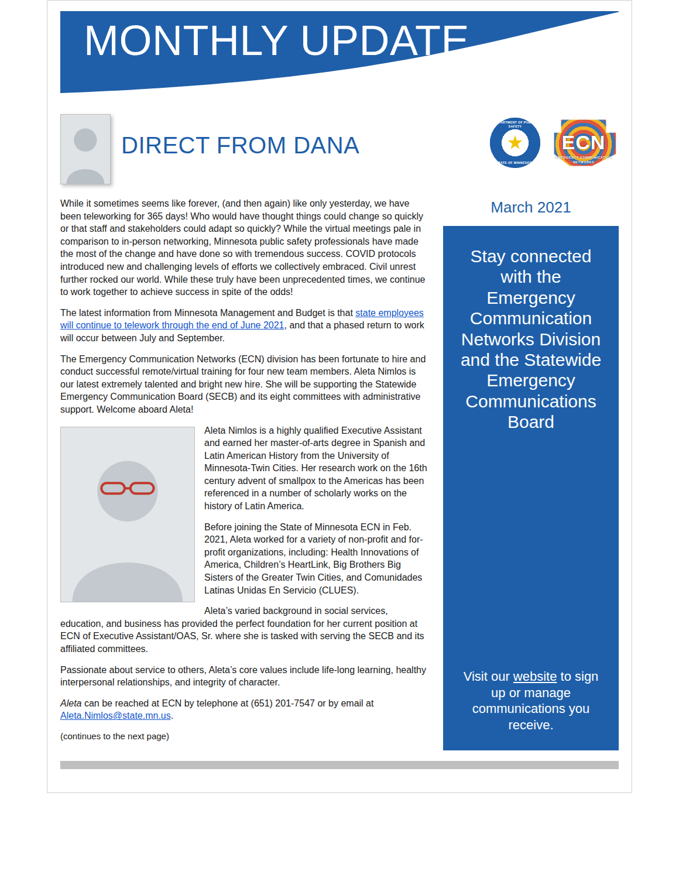MONTHLY UPDATE
DIRECT FROM DANA
ECN
EMERGENCY COMMUNICATION NETWORKS
While it sometimes seems like forever, (and then again) like only yesterday, we have been teleworking for 365 days! Who would have thought things could change so quickly or that staff and stakeholders could adapt so quickly? While the virtual meetings pale in comparison to in-person networking, Minnesota public safety professionals have made the most of the change and have done so with tremendous success. COVID protocols introduced new and challenging levels of efforts we collectively embraced. Civil unrest further rocked our world. While these truly have been unprecedented times, we continue to work together to achieve success in spite of the odds!
The latest information from Minnesota Management and Budget is that state employees will continue to telework through the end of June 2021, and that a phased return to work will occur between July and September.
The Emergency Communication Networks (ECN) division has been fortunate to hire and conduct successful remote/virtual training for four new team members. Aleta Nimlos is our latest extremely talented and bright new hire. She will be supporting the Statewide Emergency Communication Board (SECB) and its eight committees with administrative support. Welcome aboard Aleta!
Aleta Nimlos is a highly qualified Executive Assistant and earned her master-of-arts degree in Spanish and Latin American History from the University of Minnesota-Twin Cities. Her research work on the 16th century advent of smallpox to the Americas has been referenced in a number of scholarly works on the history of Latin America.
Before joining the State of Minnesota ECN in Feb. 2021, Aleta worked for a variety of non-profit and for-profit organizations, including: Health Innovations of America, Children’s HeartLink, Big Brothers Big Sisters of the Greater Twin Cities, and Comunidades Latinas Unidas En Servicio (CLUES).
Aleta’s varied background in social services, education, and business has provided the perfect foundation for her current position at ECN of Executive Assistant/OAS, Sr. where she is tasked with serving the SECB and its affiliated committees.
Passionate about service to others, Aleta’s core values include life-long learning, healthy interpersonal relationships, and integrity of character.
Aleta can be reached at ECN by telephone at (651) 201-7547 or by email at Aleta.Nimlos@state.mn.us.
(continues to the next page)
March 2021
Stay connected with the Emergency Communication Networks Division and the Statewide Emergency Communications Board
Visit our website to sign up or manage communications you receive.